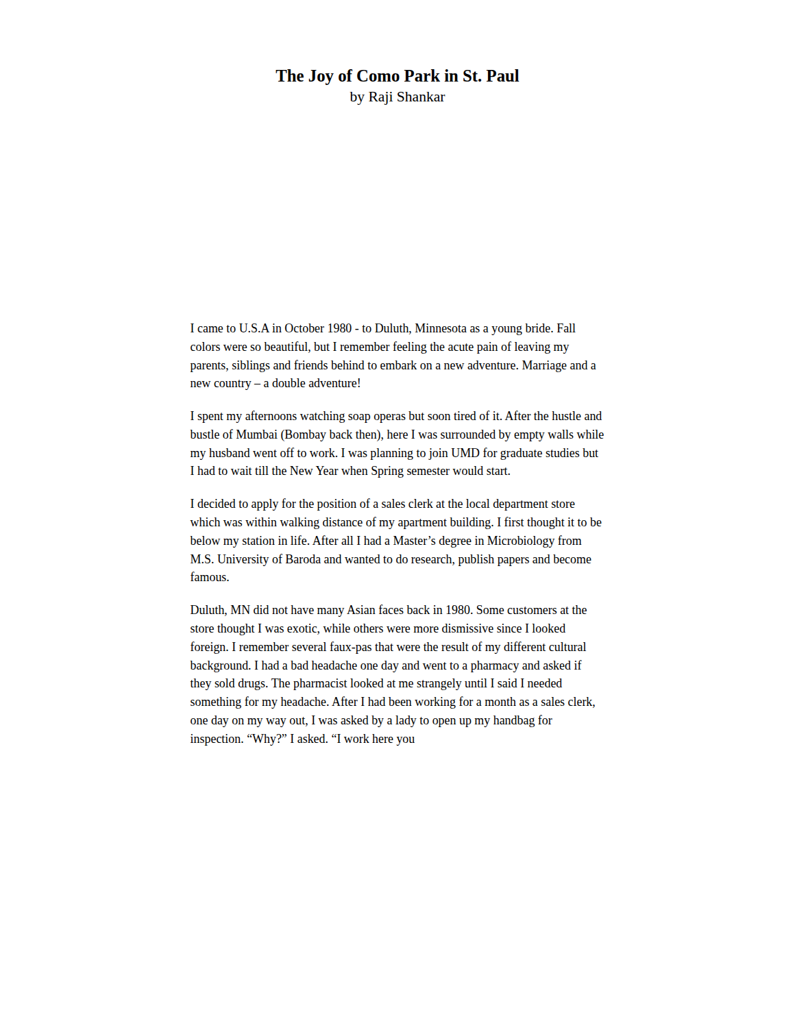The Joy of Como Park in St. Paul
by Raji Shankar
I came to U.S.A in October 1980 - to Duluth, Minnesota as a young bride. Fall colors were so beautiful, but I remember feeling the acute pain of leaving my parents, siblings and friends behind to embark on a new adventure. Marriage and a new country – a double adventure!
I spent my afternoons watching soap operas but soon tired of it. After the hustle and bustle of Mumbai (Bombay back then), here I was surrounded by empty walls while my husband went off to work. I was planning to join UMD for graduate studies but I had to wait till the New Year when Spring semester would start.
I decided to apply for the position of a sales clerk at the local department store which was within walking distance of my apartment building. I first thought it to be below my station in life. After all I had a Master’s degree in Microbiology from M.S. University of Baroda and wanted to do research, publish papers and become famous.
Duluth, MN did not have many Asian faces back in 1980. Some customers at the store thought I was exotic, while others were more dismissive since I looked foreign. I remember several faux-pas that were the result of my different cultural background. I had a bad headache one day and went to a pharmacy and asked if they sold drugs. The pharmacist looked at me strangely until I said I needed something for my headache. After I had been working for a month as a sales clerk, one day on my way out, I was asked by a lady to open up my handbag for inspection. “Why?” I asked. “I work here you